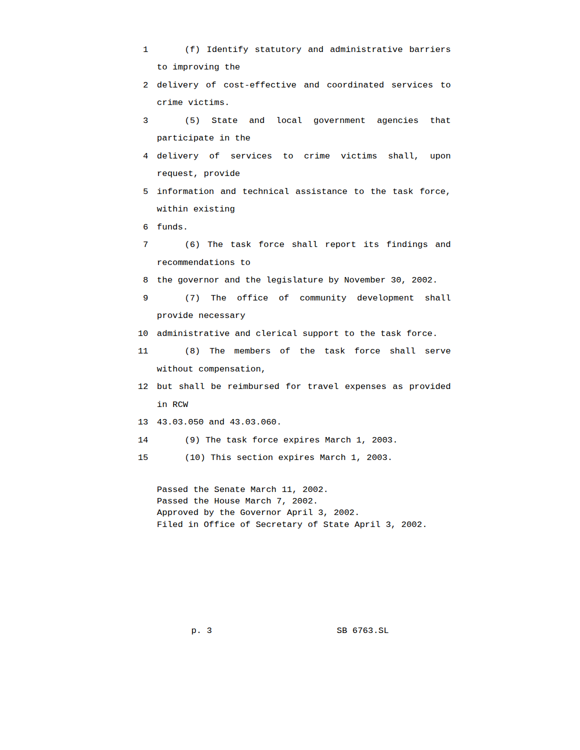(f) Identify statutory and administrative barriers to improving the
delivery of cost-effective and coordinated services to crime victims.
(5) State and local government agencies that participate in the
delivery of services to crime victims shall, upon request, provide
information and technical assistance to the task force, within existing
funds.
(6) The task force shall report its findings and recommendations to
the governor and the legislature by November 30, 2002.
(7) The office of community development shall provide necessary
administrative and clerical support to the task force.
(8) The members of the task force shall serve without compensation,
but shall be reimbursed for travel expenses as provided in RCW
43.03.050 and 43.03.060.
(9) The task force expires March 1, 2003.
(10) This section expires March 1, 2003.
Passed the Senate March 11, 2002. Passed the House March 7, 2002. Approved by the Governor April 3, 2002. Filed in Office of Secretary of State April 3, 2002.
p. 3 SB 6763.SL